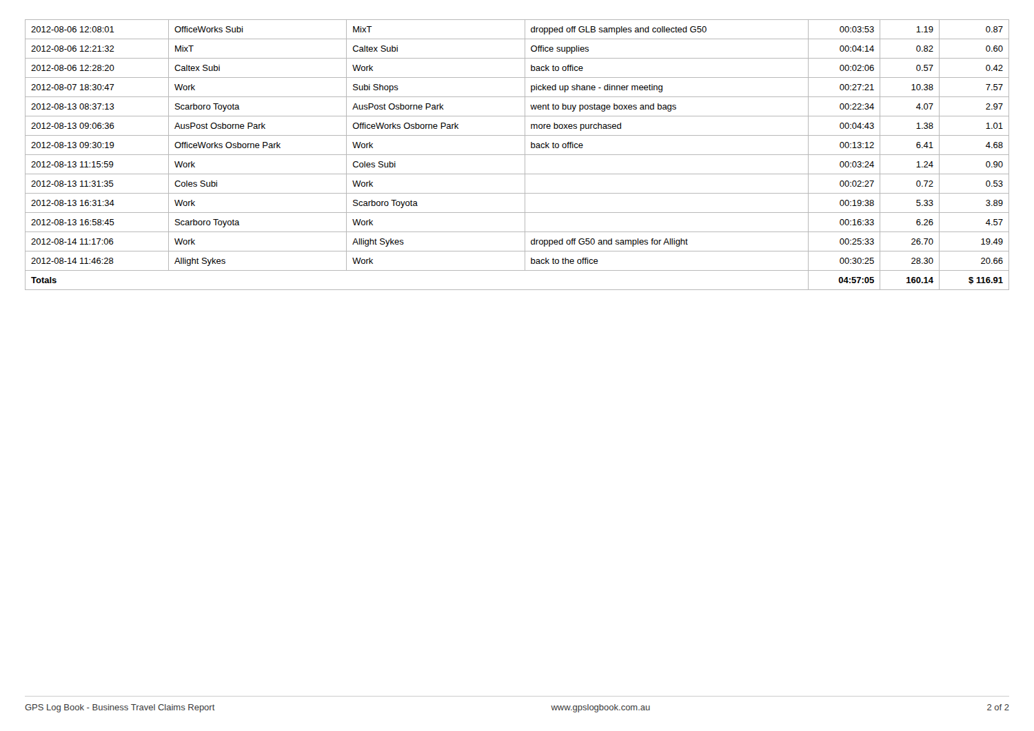| 2012-08-06 12:08:01 | OfficeWorks Subi | MixT | dropped off GLB samples and collected G50 | 00:03:53 | 1.19 | 0.87 |
| 2012-08-06 12:21:32 | MixT | Caltex Subi | Office supplies | 00:04:14 | 0.82 | 0.60 |
| 2012-08-06 12:28:20 | Caltex Subi | Work | back to office | 00:02:06 | 0.57 | 0.42 |
| 2012-08-07 18:30:47 | Work | Subi Shops | picked up shane - dinner meeting | 00:27:21 | 10.38 | 7.57 |
| 2012-08-13 08:37:13 | Scarboro Toyota | AusPost Osborne Park | went to buy postage boxes and bags | 00:22:34 | 4.07 | 2.97 |
| 2012-08-13 09:06:36 | AusPost Osborne Park | OfficeWorks Osborne Park | more boxes purchased | 00:04:43 | 1.38 | 1.01 |
| 2012-08-13 09:30:19 | OfficeWorks Osborne Park | Work | back to office | 00:13:12 | 6.41 | 4.68 |
| 2012-08-13 11:15:59 | Work | Coles Subi | | 00:03:24 | 1.24 | 0.90 |
| 2012-08-13 11:31:35 | Coles Subi | Work | | 00:02:27 | 0.72 | 0.53 |
| 2012-08-13 16:31:34 | Work | Scarboro Toyota | | 00:19:38 | 5.33 | 3.89 |
| 2012-08-13 16:58:45 | Scarboro Toyota | Work | | 00:16:33 | 6.26 | 4.57 |
| 2012-08-14 11:17:06 | Work | Allight Sykes | dropped off G50 and samples for Allight | 00:25:33 | 26.70 | 19.49 |
| 2012-08-14 11:46:28 | Allight Sykes | Work | back to the office | 00:30:25 | 28.30 | 20.66 |
| Totals | 04:57:05 | 160.14 | $ 116.91 |
GPS Log Book - Business Travel Claims Report
www.gpslogbook.com.au
2 of 2